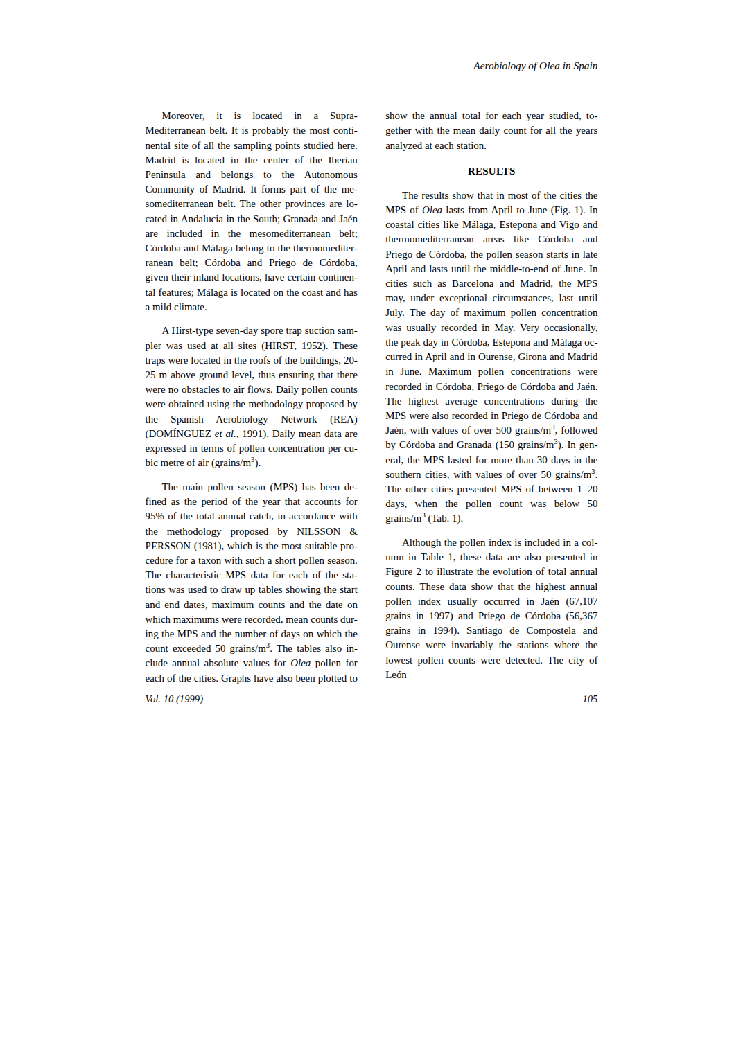Aerobiology of Olea in Spain
Moreover, it is located in a Supra-Mediterranean belt. It is probably the most continental site of all the sampling points studied here. Madrid is located in the center of the Iberian Peninsula and belongs to the Autonomous Community of Madrid. It forms part of the mesomediterranean belt. The other provinces are located in Andalucia in the South; Granada and Jaén are included in the mesomediterranean belt; Córdoba and Málaga belong to the thermomediterranean belt; Córdoba and Priego de Córdoba, given their inland locations, have certain continental features; Málaga is located on the coast and has a mild climate.
A Hirst-type seven-day spore trap suction sampler was used at all sites (HIRST, 1952). These traps were located in the roofs of the buildings, 20-25 m above ground level, thus ensuring that there were no obstacles to air flows. Daily pollen counts were obtained using the methodology proposed by the Spanish Aerobiology Network (REA) (DOMÍNGUEZ et al., 1991). Daily mean data are expressed in terms of pollen concentration per cubic metre of air (grains/m3).
The main pollen season (MPS) has been defined as the period of the year that accounts for 95% of the total annual catch, in accordance with the methodology proposed by NILSSON & PERSSON (1981), which is the most suitable procedure for a taxon with such a short pollen season. The characteristic MPS data for each of the stations was used to draw up tables showing the start and end dates, maximum counts and the date on which maximums were recorded, mean counts during the MPS and the number of days on which the count exceeded 50 grains/m3. The tables also include annual absolute values for Olea pollen for each of the cities. Graphs have also been plotted to show the annual total for each year studied, together with the mean daily count for all the years analyzed at each station.
RESULTS
The results show that in most of the cities the MPS of Olea lasts from April to June (Fig. 1). In coastal cities like Málaga, Estepona and Vigo and thermomediterranean areas like Córdoba and Priego de Córdoba, the pollen season starts in late April and lasts until the middle-to-end of June. In cities such as Barcelona and Madrid, the MPS may, under exceptional circumstances, last until July. The day of maximum pollen concentration was usually recorded in May. Very occasionally, the peak day in Córdoba, Estepona and Málaga occurred in April and in Ourense, Girona and Madrid in June. Maximum pollen concentrations were recorded in Córdoba, Priego de Córdoba and Jaén. The highest average concentrations during the MPS were also recorded in Priego de Córdoba and Jaén, with values of over 500 grains/m3, followed by Córdoba and Granada (150 grains/m3). In general, the MPS lasted for more than 30 days in the southern cities, with values of over 50 grains/m3. The other cities presented MPS of between 1–20 days, when the pollen count was below 50 grains/m3 (Tab. 1).
Although the pollen index is included in a column in Table 1, these data are also presented in Figure 2 to illustrate the evolution of total annual counts. These data show that the highest annual pollen index usually occurred in Jaén (67,107 grains in 1997) and Priego de Córdoba (56,367 grains in 1994). Santiago de Compostela and Ourense were invariably the stations where the lowest pollen counts were detected. The city of León
Vol. 10 (1999) 105